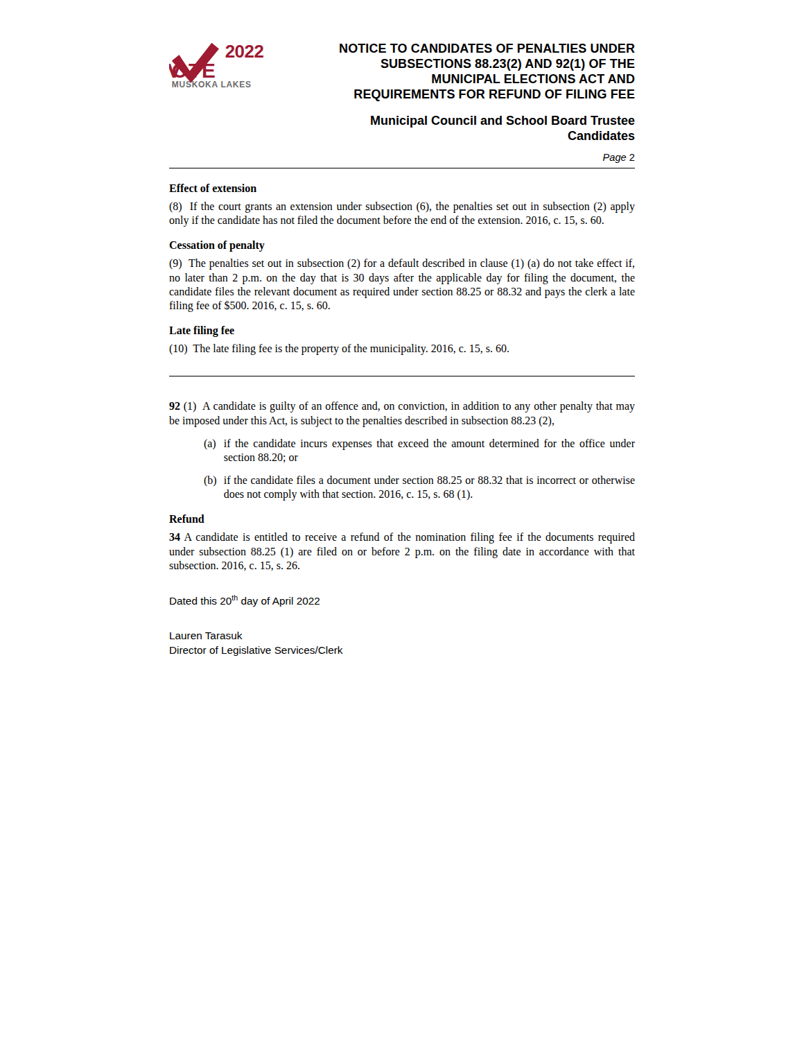2022 OTE V MUSKOKA LAKES
Notice to Candidates of Penalties under Subsections 88.23(2) and 92(1) of the Municipal Elections Act and Requirements for Refund of Filing Fee
Municipal Council and School Board Trustee Candidates
Page 2
Effect of extension
(8) If the court grants an extension under subsection (6), the penalties set out in subsection (2) apply only if the candidate has not filed the document before the end of the extension. 2016, c. 15, s. 60.
Cessation of penalty
(9) The penalties set out in subsection (2) for a default described in clause (1) (a) do not take effect if, no later than 2 p.m. on the day that is 30 days after the applicable day for filing the document, the candidate files the relevant document as required under section 88.25 or 88.32 and pays the clerk a late filing fee of $500. 2016, c. 15, s. 60.
Late filing fee
(10) The late filing fee is the property of the municipality. 2016, c. 15, s. 60.
92 (1) A candidate is guilty of an offence and, on conviction, in addition to any other penalty that may be imposed under this Act, is subject to the penalties described in subsection 88.23 (2),
(a) if the candidate incurs expenses that exceed the amount determined for the office under section 88.20; or
(b) if the candidate files a document under section 88.25 or 88.32 that is incorrect or otherwise does not comply with that section. 2016, c. 15, s. 68 (1).
Refund
34 A candidate is entitled to receive a refund of the nomination filing fee if the documents required under subsection 88.25 (1) are filed on or before 2 p.m. on the filing date in accordance with that subsection. 2016, c. 15, s. 26.
Dated this 20th day of April 2022
Lauren Tarasuk
Director of Legislative Services/Clerk